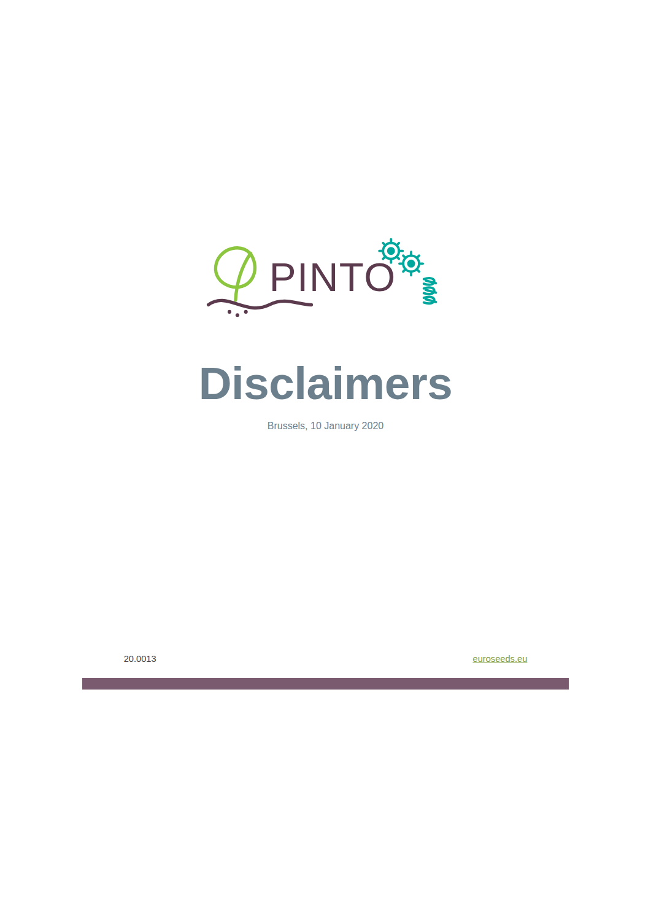PINTO PINTO
Disclaimers
Brussels, 10 January 2020
20.0013 euroseeds.eu